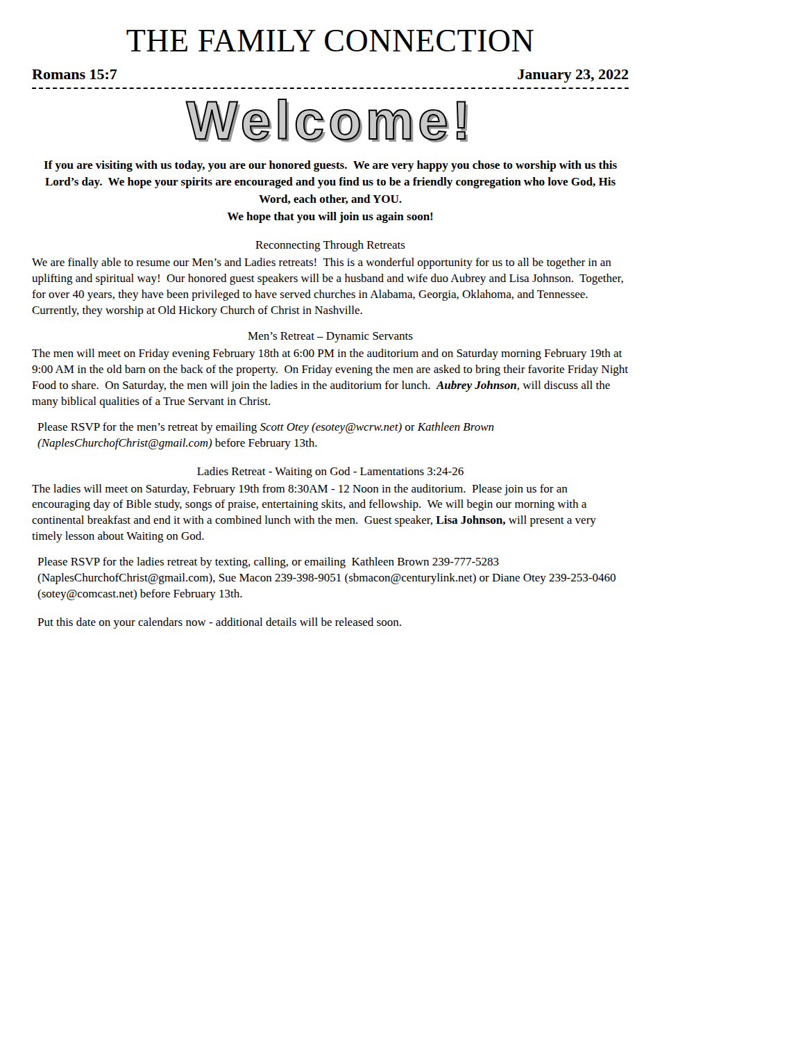THE FAMILY CONNECTION
Romans 15:7 January 23, 2022
Welcome!
If you are visiting with us today, you are our honored guests. We are very happy you chose to worship with us this Lord’s day. We hope your spirits are encouraged and you find us to be a friendly congregation who love God, His Word, each other, and YOU.
We hope that you will join us again soon!
Reconnecting Through Retreats
We are finally able to resume our Men’s and Ladies retreats! This is a wonderful opportunity for us to all be together in an uplifting and spiritual way! Our honored guest speakers will be a husband and wife duo Aubrey and Lisa Johnson. Together, for over 40 years, they have been privileged to have served churches in Alabama, Georgia, Oklahoma, and Tennessee. Currently, they worship at Old Hickory Church of Christ in Nashville.
Men’s Retreat – Dynamic Servants
The men will meet on Friday evening February 18th at 6:00 PM in the auditorium and on Saturday morning February 19th at 9:00 AM in the old barn on the back of the property. On Friday evening the men are asked to bring their favorite Friday Night Food to share. On Saturday, the men will join the ladies in the auditorium for lunch. Aubrey Johnson, will discuss all the many biblical qualities of a True Servant in Christ.
Please RSVP for the men’s retreat by emailing Scott Otey (esotey@wcrw.net) or Kathleen Brown (NaplesChurchofChrist@gmail.com) before February 13th.
Ladies Retreat - Waiting on God - Lamentations 3:24-26
The ladies will meet on Saturday, February 19th from 8:30AM - 12 Noon in the auditorium. Please join us for an encouraging day of Bible study, songs of praise, entertaining skits, and fellowship. We will begin our morning with a continental breakfast and end it with a combined lunch with the men. Guest speaker, Lisa Johnson, will present a very timely lesson about Waiting on God.
Please RSVP for the ladies retreat by texting, calling, or emailing Kathleen Brown 239-777-5283 (NaplesChurchofChrist@gmail.com), Sue Macon 239-398-9051 (sbmacon@centurylink.net) or Diane Otey 239-253-0460 (sotey@comcast.net) before February 13th.
Put this date on your calendars now - additional details will be released soon.